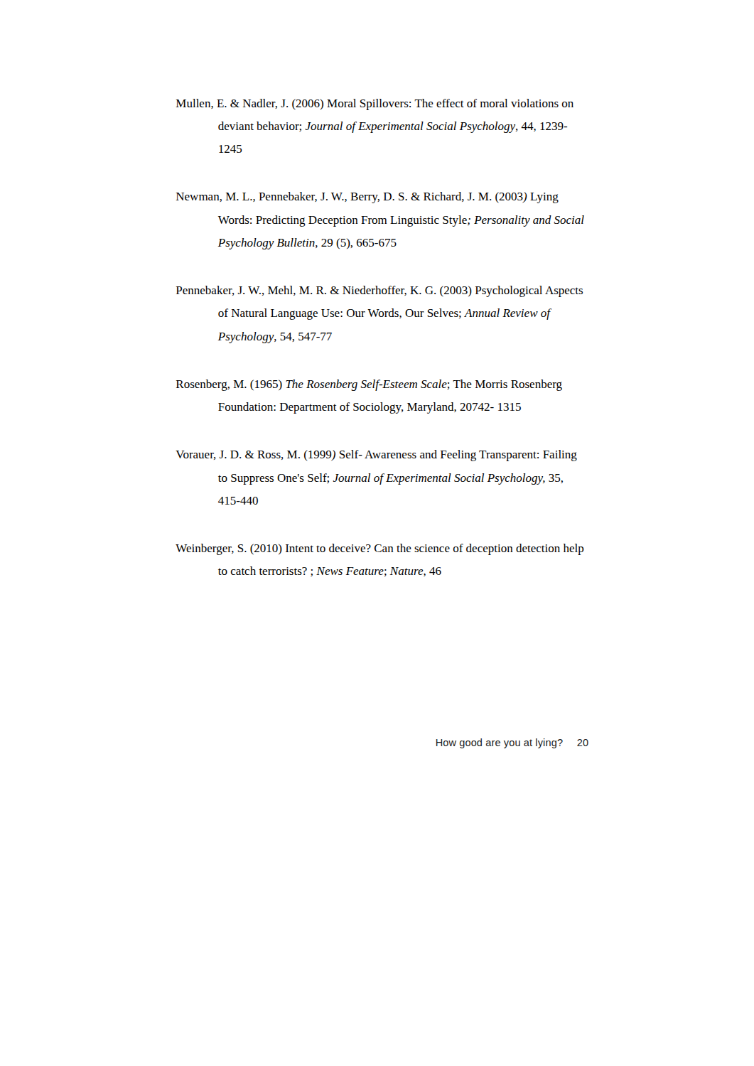Mullen, E. & Nadler, J. (2006) Moral Spillovers: The effect of moral violations on deviant behavior; Journal of Experimental Social Psychology, 44, 1239-1245
Newman, M. L., Pennebaker, J. W., Berry, D. S. & Richard, J. M. (2003) Lying Words: Predicting Deception From Linguistic Style; Personality and Social Psychology Bulletin, 29 (5), 665-675
Pennebaker, J. W., Mehl, M. R. & Niederhoffer, K. G. (2003) Psychological Aspects of Natural Language Use: Our Words, Our Selves; Annual Review of Psychology, 54, 547-77
Rosenberg, M. (1965) The Rosenberg Self-Esteem Scale; The Morris Rosenberg Foundation: Department of Sociology, Maryland, 20742- 1315
Vorauer, J. D. & Ross, M. (1999) Self- Awareness and Feeling Transparent: Failing to Suppress One's Self; Journal of Experimental Social Psychology, 35, 415-440
Weinberger, S. (2010) Intent to deceive? Can the science of deception detection help to catch terrorists? ; News Feature; Nature, 46
How good are you at lying?20